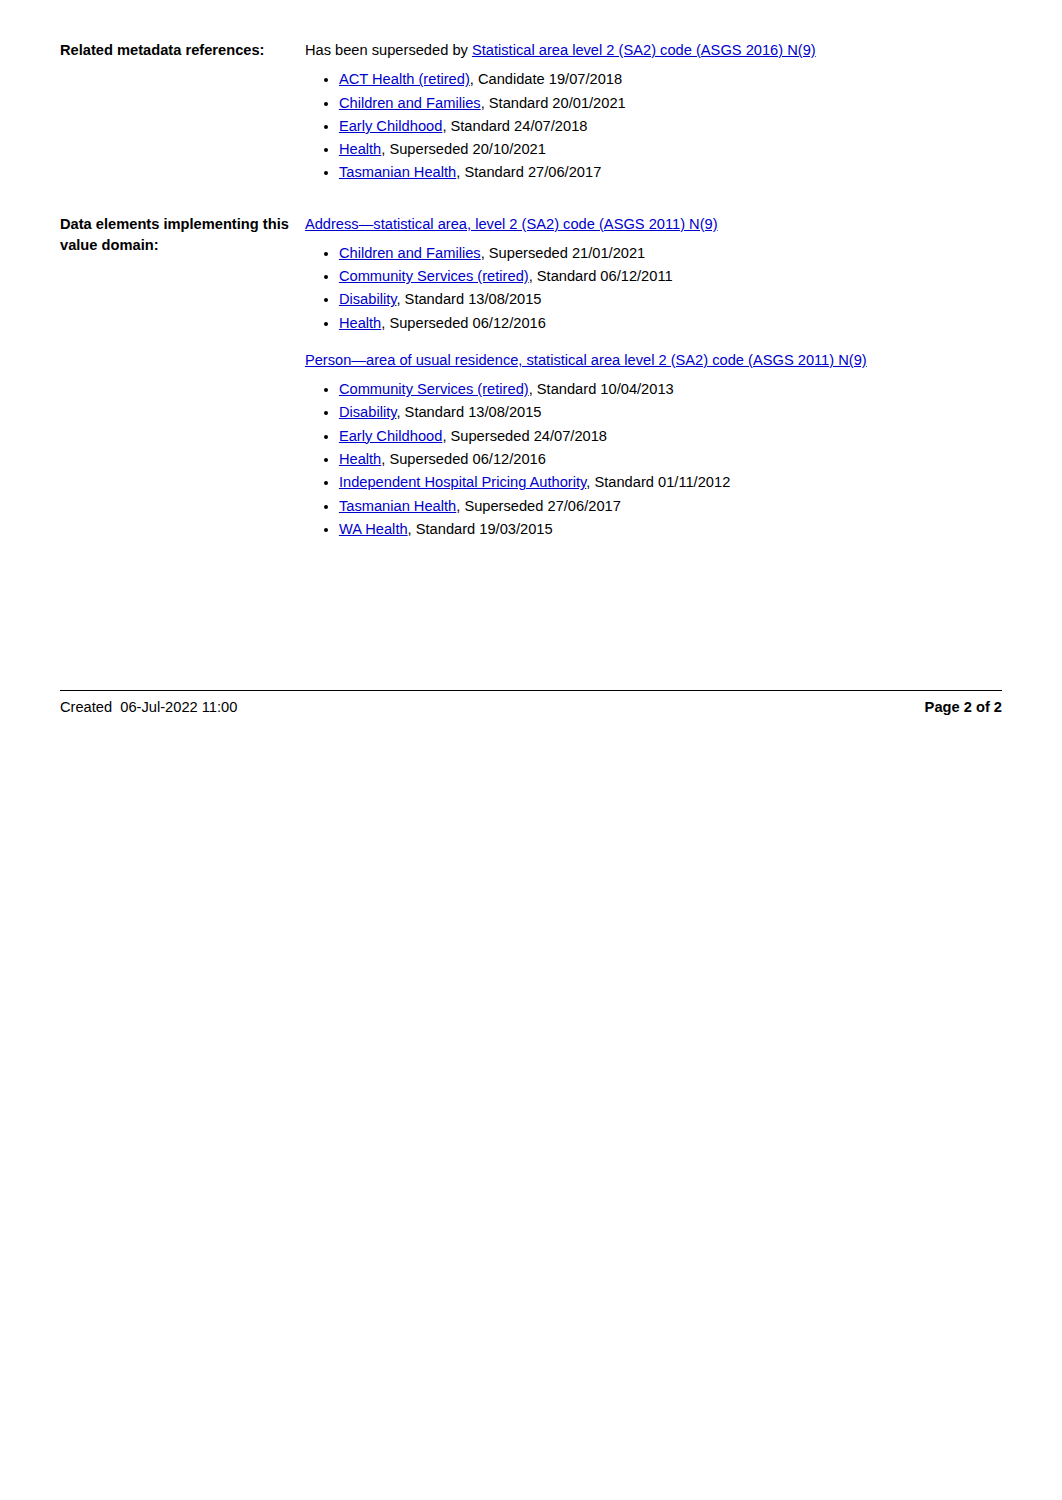| Related metadata references: | Has been superseded by Statistical area level 2 (SA2) code (ASGS 2016) N(9) ACT Health (retired) , Candidate 19/07/2018 Children and Families , Standard 20/01/2021 Early Childhood , Standard 24/07/2018 Health , Superseded 20/10/2021 Tasmanian Health , Standard 27/06/2017 |
| Data elements implementing this value domain: | Address—statistical area, level 2 (SA2) code (ASGS 2011) N(9) Children and Families , Superseded 21/01/2021 Community Services (retired) , Standard 06/12/2011 Disability , Standard 13/08/2015 Health , Superseded 06/12/2016 Person—area of usual residence, statistical area level 2 (SA2) code (ASGS 2011) N(9) Community Services (retired) , Standard 10/04/2013 Disability , Standard 13/08/2015 Early Childhood , Superseded 24/07/2018 Health , Superseded 06/12/2016 Independent Hospital Pricing Authority , Standard 01/11/2012 Tasmanian Health , Superseded 27/06/2017 WA Health , Standard 19/03/2015 |
Created 06-Jul-2022 11:00 Page 2 of 2